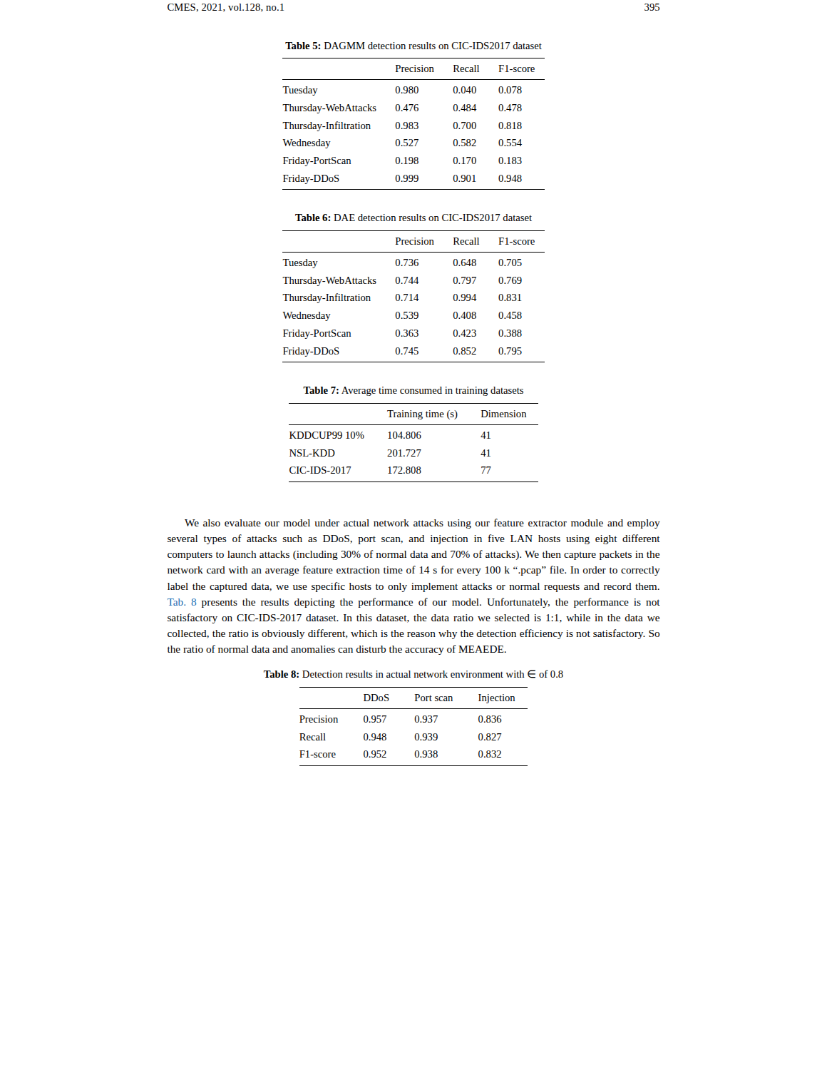CMES, 2021, vol.128, no.1 395
Table 5: DAGMM detection results on CIC-IDS2017 dataset
| | Precision | Recall | F1-score |
| --- | --- | --- | --- |
| Tuesday | 0.980 | 0.040 | 0.078 |
| Thursday-WebAttacks | 0.476 | 0.484 | 0.478 |
| Thursday-Infiltration | 0.983 | 0.700 | 0.818 |
| Wednesday | 0.527 | 0.582 | 0.554 |
| Friday-PortScan | 0.198 | 0.170 | 0.183 |
| Friday-DDoS | 0.999 | 0.901 | 0.948 |
Table 6: DAE detection results on CIC-IDS2017 dataset
| | Precision | Recall | F1-score |
| --- | --- | --- | --- |
| Tuesday | 0.736 | 0.648 | 0.705 |
| Thursday-WebAttacks | 0.744 | 0.797 | 0.769 |
| Thursday-Infiltration | 0.714 | 0.994 | 0.831 |
| Wednesday | 0.539 | 0.408 | 0.458 |
| Friday-PortScan | 0.363 | 0.423 | 0.388 |
| Friday-DDoS | 0.745 | 0.852 | 0.795 |
Table 7: Average time consumed in training datasets
| | Training time (s) | Dimension |
| --- | --- | --- |
| KDDCUP99 10% | 104.806 | 41 |
| NSL-KDD | 201.727 | 41 |
| CIC-IDS-2017 | 172.808 | 77 |
We also evaluate our model under actual network attacks using our feature extractor module and employ several types of attacks such as DDoS, port scan, and injection in five LAN hosts using eight different computers to launch attacks (including 30% of normal data and 70% of attacks). We then capture packets in the network card with an average feature extraction time of 14 s for every 100 k “.pcap” file. In order to correctly label the captured data, we use specific hosts to only implement attacks or normal requests and record them. Tab. 8 presents the results depicting the performance of our model. Unfortunately, the performance is not satisfactory on CIC-IDS-2017 dataset. In this dataset, the data ratio we selected is 1:1, while in the data we collected, the ratio is obviously different, which is the reason why the detection efficiency is not satisfactory. So the ratio of normal data and anomalies can disturb the accuracy of MEAEDE.
Table 8: Detection results in actual network environment with ∈ of 0.8
| | DDoS | Port scan | Injection |
| --- | --- | --- | --- |
| Precision | 0.957 | 0.937 | 0.836 |
| Recall | 0.948 | 0.939 | 0.827 |
| F1-score | 0.952 | 0.938 | 0.832 |